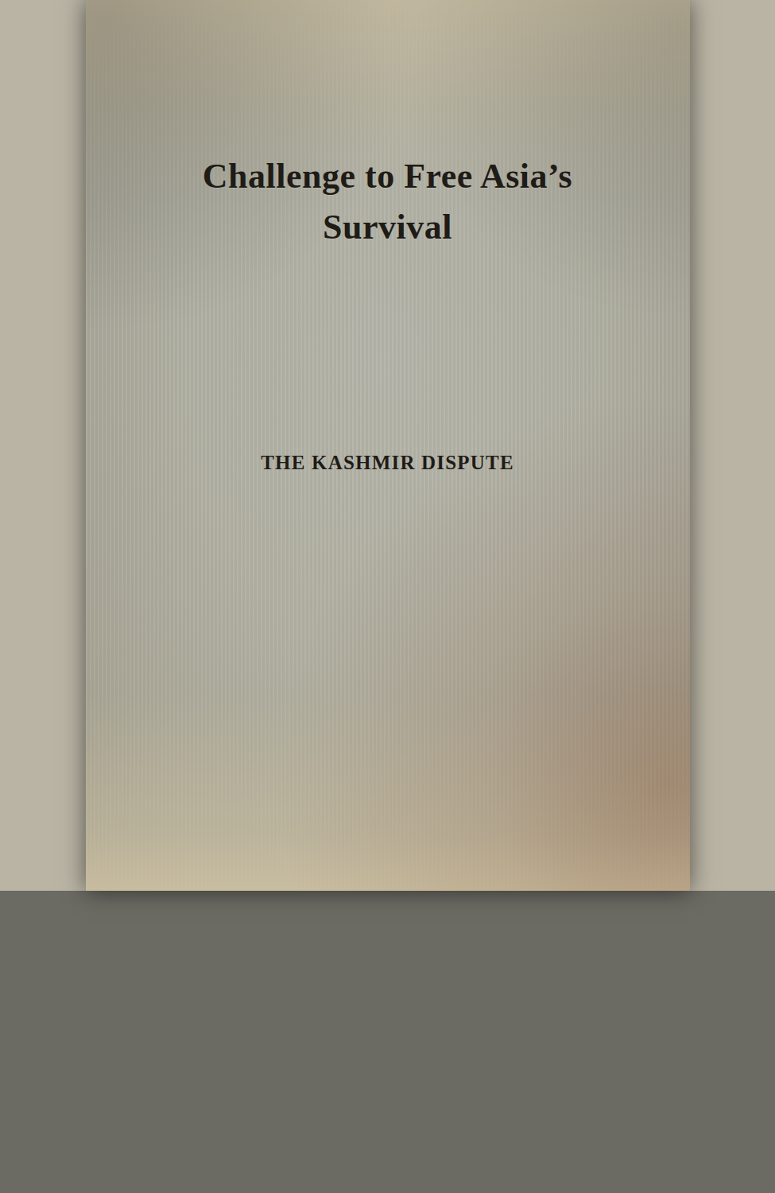Challenge to Free Asia’s Survival
THE KASHMIR DISPUTE